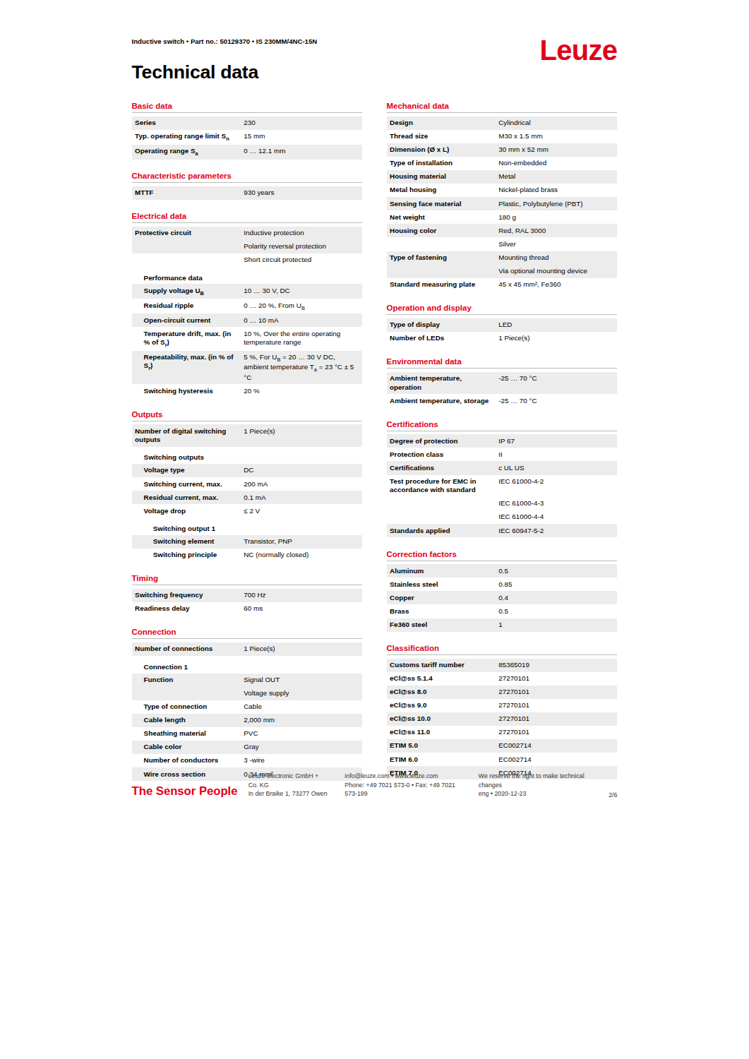Inductive switch • Part no.: 50129370 • IS 230MM/4NC-15N
Technical data
Leuze
Basic data
| Series | 230 |
| Typ. operating range limit S n | 15 mm |
| Operating range S a | 0 … 12.1 mm |
Characteristic parameters
| MTTF | 930 years |
Electrical data
| Protective circuit | Inductive protection |
| | Polarity reversal protection |
| | Short circuit protected |
| Performance data |
| Supply voltage U B | 10 … 30 V, DC |
| Residual ripple | 0 … 20 %, From U B |
| Open-circuit current | 0 … 10 mA |
| Temperature drift, max. (in % of S r ) | 10 %, Over the entire operating temperature range |
| Repeatability, max. (in % of S r ) | 5 %, For U B = 20 … 30 V DC, ambient temperature T a = 23 °C ± 5 °C |
| Switching hysteresis | 20 % |
Outputs
| Number of digital switching outputs | 1 Piece(s) |
| Switching outputs |
| Voltage type | DC |
| Switching current, max. | 200 mA |
| Residual current, max. | 0.1 mA |
| Voltage drop | ≤ 2 V |
| Switching output 1 |
| Switching element | Transistor, PNP |
| Switching principle | NC (normally closed) |
Timing
| Switching frequency | 700 Hz |
| Readiness delay | 60 ms |
Connection
| Number of connections | 1 Piece(s) |
| Connection 1 |
| Function | Signal OUT |
| | Voltage supply |
| Type of connection | Cable |
| Cable length | 2,000 mm |
| Sheathing material | PVC |
| Cable color | Gray |
| Number of conductors | 3 -wire |
| Wire cross section | 0.34 mm² |
Mechanical data
| Design | Cylindrical |
| Thread size | M30 x 1.5 mm |
| Dimension (Ø x L) | 30 mm x 52 mm |
| Type of installation | Non-embedded |
| Housing material | Metal |
| Metal housing | Nickel-plated brass |
| Sensing face material | Plastic, Polybutylene (PBT) |
| Net weight | 180 g |
| Housing color | Red, RAL 3000 |
| | Silver |
| Type of fastening | Mounting thread |
| | Via optional mounting device |
| Standard measuring plate | 45 x 45 mm², Fe360 |
Operation and display
| Type of display | LED |
| Number of LEDs | 1 Piece(s) |
Environmental data
| Ambient temperature, operation | -25 … 70 °C |
| Ambient temperature, storage | -25 … 70 °C |
Certifications
| Degree of protection | IP 67 |
| Protection class | II |
| Certifications | c UL US |
| Test procedure for EMC in accordance with standard | IEC 61000-4-2 |
| | IEC 61000-4-3 |
| | IEC 61000-4-4 |
| Standards applied | IEC 60947-5-2 |
Correction factors
| Aluminum | 0.5 |
| Stainless steel | 0.85 |
| Copper | 0.4 |
| Brass | 0.5 |
| Fe360 steel | 1 |
Classification
| Customs tariff number | 85365019 |
| eCl@ss 5.1.4 | 27270101 |
| eCl@ss 8.0 | 27270101 |
| eCl@ss 9.0 | 27270101 |
| eCl@ss 10.0 | 27270101 |
| eCl@ss 11.0 | 27270101 |
| ETIM 5.0 | EC002714 |
| ETIM 6.0 | EC002714 |
| ETIM 7.0 | EC002714 |
The Sensor People
Leuze electronic GmbH + Co. KG
In der Braike 1, 73277 Owen
info@leuze.com • www.leuze.com
Phone: +49 7021 573-0 • Fax: +49 7021 573-199
We reserve the right to make technical changes
eng • 2020-12-23
2/6